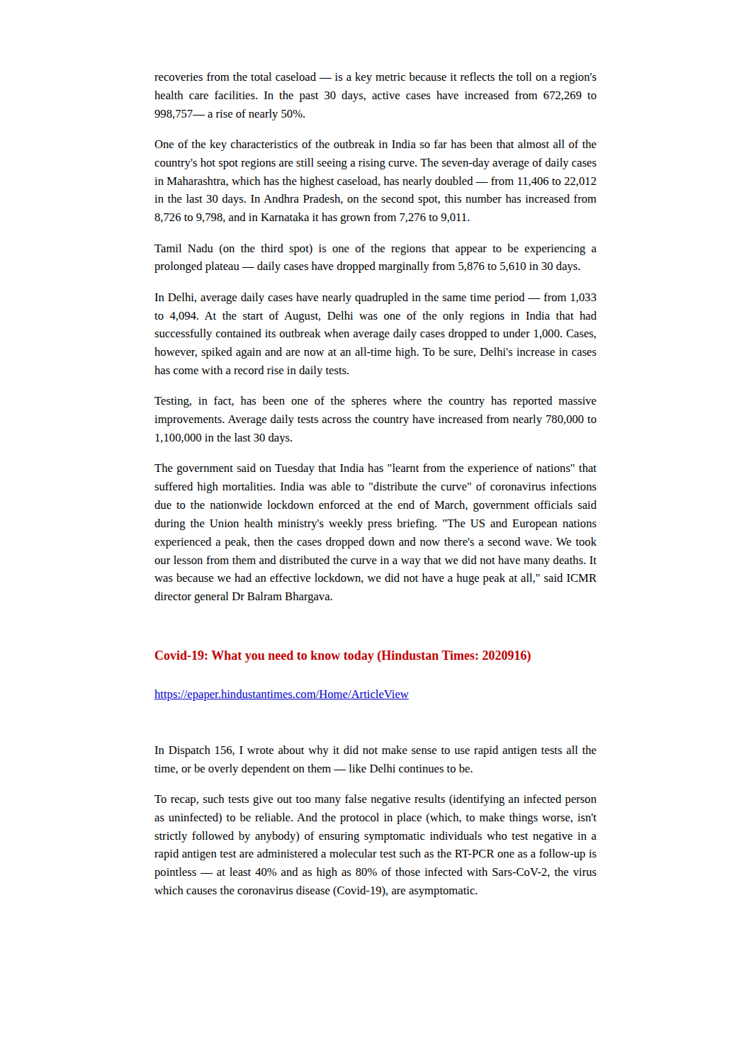recoveries from the total caseload — is a key metric because it reflects the toll on a region's health care facilities. In the past 30 days, active cases have increased from 672,269 to 998,757— a rise of nearly 50%.
One of the key characteristics of the outbreak in India so far has been that almost all of the country's hot spot regions are still seeing a rising curve. The seven-day average of daily cases in Maharashtra, which has the highest caseload, has nearly doubled — from 11,406 to 22,012 in the last 30 days. In Andhra Pradesh, on the second spot, this number has increased from 8,726 to 9,798, and in Karnataka it has grown from 7,276 to 9,011.
Tamil Nadu (on the third spot) is one of the regions that appear to be experiencing a prolonged plateau — daily cases have dropped marginally from 5,876 to 5,610 in 30 days.
In Delhi, average daily cases have nearly quadrupled in the same time period — from 1,033 to 4,094. At the start of August, Delhi was one of the only regions in India that had successfully contained its outbreak when average daily cases dropped to under 1,000. Cases, however, spiked again and are now at an all-time high. To be sure, Delhi's increase in cases has come with a record rise in daily tests.
Testing, in fact, has been one of the spheres where the country has reported massive improvements. Average daily tests across the country have increased from nearly 780,000 to 1,100,000 in the last 30 days.
The government said on Tuesday that India has "learnt from the experience of nations" that suffered high mortalities. India was able to "distribute the curve" of coronavirus infections due to the nationwide lockdown enforced at the end of March, government officials said during the Union health ministry's weekly press briefing. "The US and European nations experienced a peak, then the cases dropped down and now there's a second wave. We took our lesson from them and distributed the curve in a way that we did not have many deaths. It was because we had an effective lockdown, we did not have a huge peak at all," said ICMR director general Dr Balram Bhargava.
Covid-19: What you need to know today (Hindustan Times: 2020916)
https://epaper.hindustantimes.com/Home/ArticleView
In Dispatch 156, I wrote about why it did not make sense to use rapid antigen tests all the time, or be overly dependent on them — like Delhi continues to be.
To recap, such tests give out too many false negative results (identifying an infected person as uninfected) to be reliable. And the protocol in place (which, to make things worse, isn't strictly followed by anybody) of ensuring symptomatic individuals who test negative in a rapid antigen test are administered a molecular test such as the RT-PCR one as a follow-up is pointless — at least 40% and as high as 80% of those infected with Sars-CoV-2, the virus which causes the coronavirus disease (Covid-19), are asymptomatic.